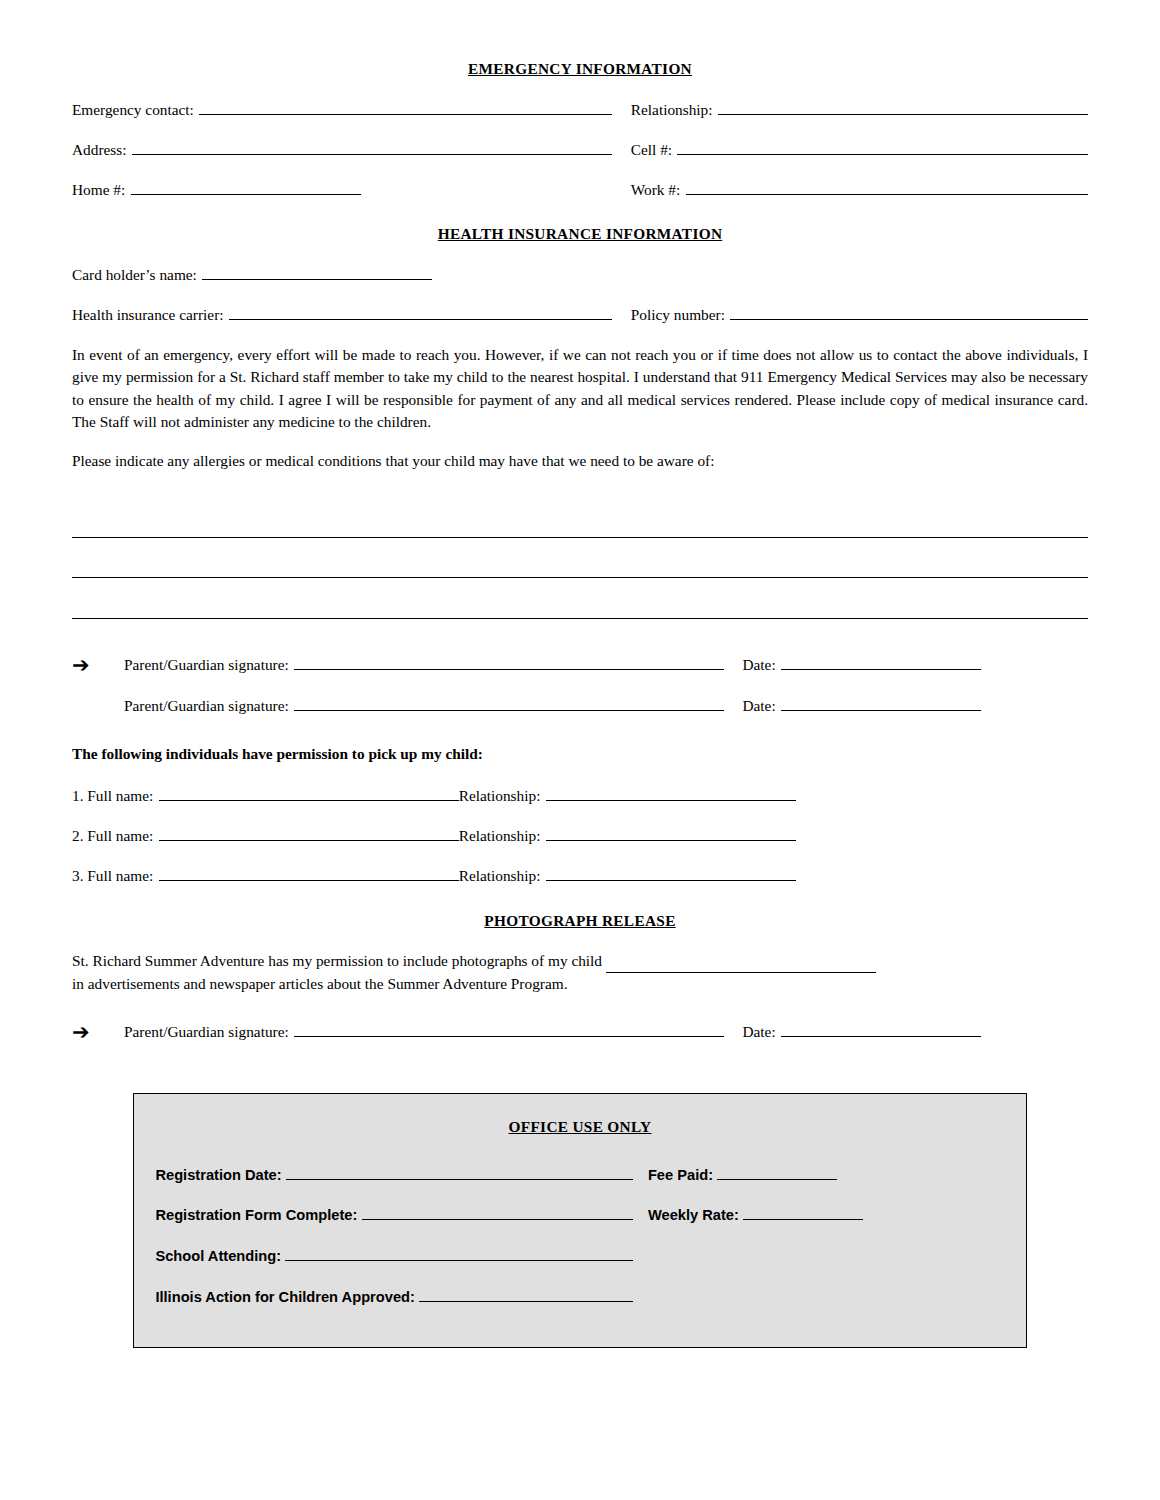EMERGENCY INFORMATION
Emergency contact:
Relationship:
Address:
Cell #:
Home #:
Work #:
HEALTH INSURANCE INFORMATION
Card holder’s name:
Health insurance carrier:
Policy number:
In event of an emergency, every effort will be made to reach you. However, if we can not reach you or if time does not allow us to contact the above individuals, I give my permission for a St. Richard staff member to take my child to the nearest hospital. I understand that 911 Emergency Medical Services may also be necessary to ensure the health of my child. I agree I will be responsible for payment of any and all medical services rendered. Please include copy of medical insurance card. The Staff will not administer any medicine to the children.
Please indicate any allergies or medical conditions that your child may have that we need to be aware of:
➔
Parent/Guardian signature:
Date:
Parent/Guardian signature:
Date:
The following individuals have permission to pick up my child:
1. Full name: Relationship:
2. Full name: Relationship:
3. Full name: Relationship:
PHOTOGRAPH RELEASE
St. Richard Summer Adventure has my permission to include photographs of my child
in advertisements and newspaper articles about the Summer Adventure Program.
➔
Parent/Guardian signature:
Date:
OFFICE USE ONLY
Registration Date:
Fee Paid:
Registration Form Complete:
Weekly Rate:
School Attending:
Illinois Action for Children Approved: